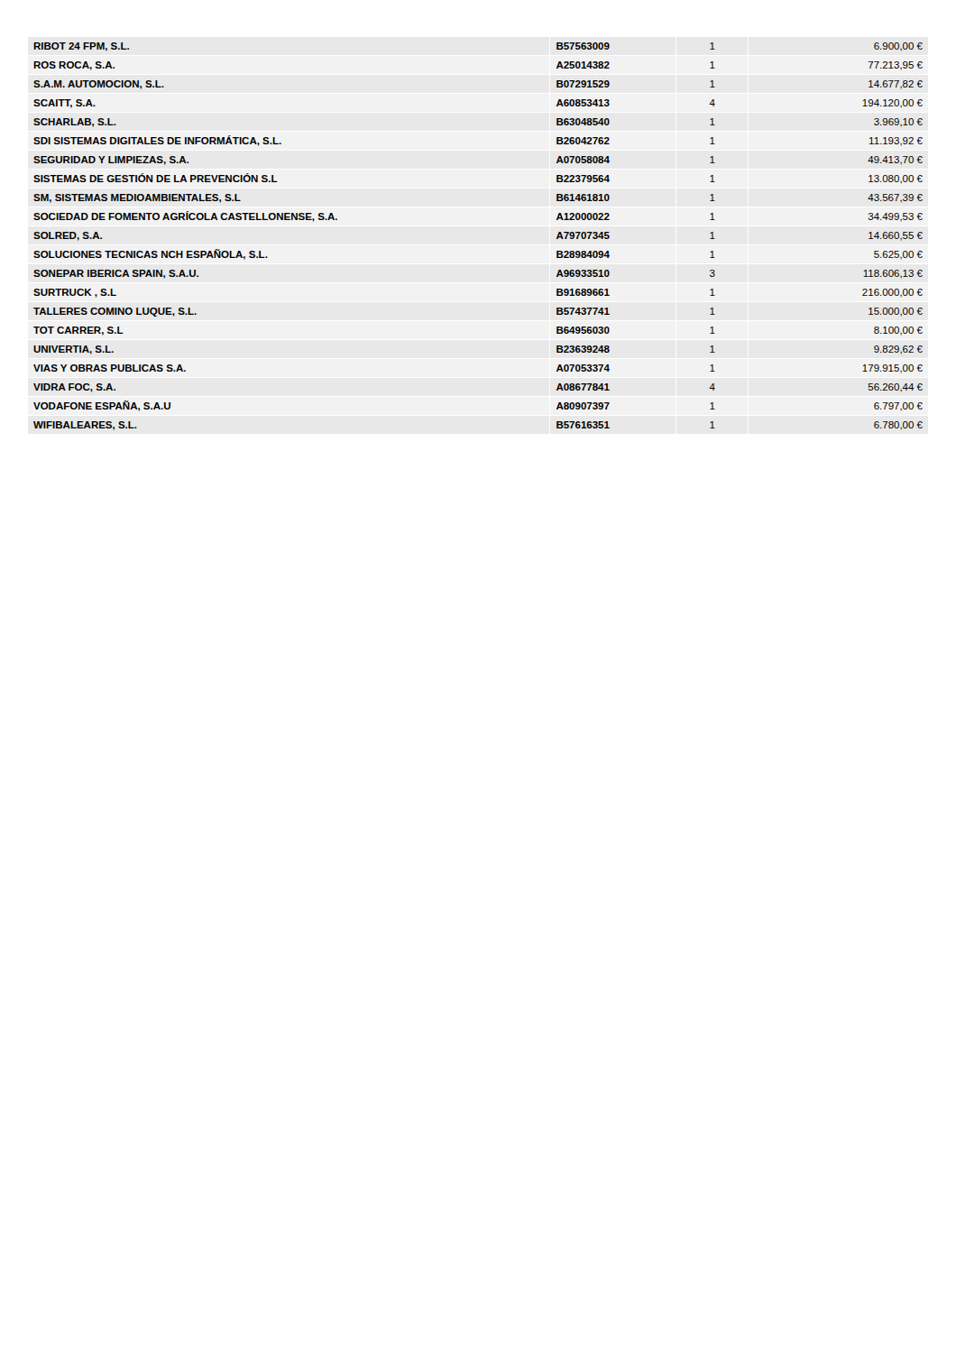| RIBOT 24 FPM, S.L. | B57563009 | 1 | 6.900,00 € |
| ROS ROCA, S.A. | A25014382 | 1 | 77.213,95 € |
| S.A.M. AUTOMOCION, S.L. | B07291529 | 1 | 14.677,82 € |
| SCAITT, S.A. | A60853413 | 4 | 194.120,00 € |
| SCHARLAB, S.L. | B63048540 | 1 | 3.969,10 € |
| SDI SISTEMAS DIGITALES DE INFORMÁTICA, S.L. | B26042762 | 1 | 11.193,92 € |
| SEGURIDAD Y LIMPIEZAS, S.A. | A07058084 | 1 | 49.413,70 € |
| SISTEMAS DE GESTIÓN DE LA PREVENCIÓN S.L | B22379564 | 1 | 13.080,00 € |
| SM, SISTEMAS MEDIOAMBIENTALES, S.L | B61461810 | 1 | 43.567,39 € |
| SOCIEDAD DE FOMENTO AGRÍCOLA CASTELLONENSE, S.A. | A12000022 | 1 | 34.499,53 € |
| SOLRED, S.A. | A79707345 | 1 | 14.660,55 € |
| SOLUCIONES TECNICAS NCH ESPAÑOLA, S.L. | B28984094 | 1 | 5.625,00 € |
| SONEPAR IBERICA SPAIN, S.A.U. | A96933510 | 3 | 118.606,13 € |
| SURTRUCK , S.L | B91689661 | 1 | 216.000,00 € |
| TALLERES COMINO LUQUE, S.L. | B57437741 | 1 | 15.000,00 € |
| TOT CARRER, S.L | B64956030 | 1 | 8.100,00 € |
| UNIVERTIA, S.L. | B23639248 | 1 | 9.829,62 € |
| VIAS Y OBRAS PUBLICAS S.A. | A07053374 | 1 | 179.915,00 € |
| VIDRA FOC, S.A. | A08677841 | 4 | 56.260,44 € |
| VODAFONE ESPAÑA, S.A.U | A80907397 | 1 | 6.797,00 € |
| WIFIBALEARES, S.L. | B57616351 | 1 | 6.780,00 € |